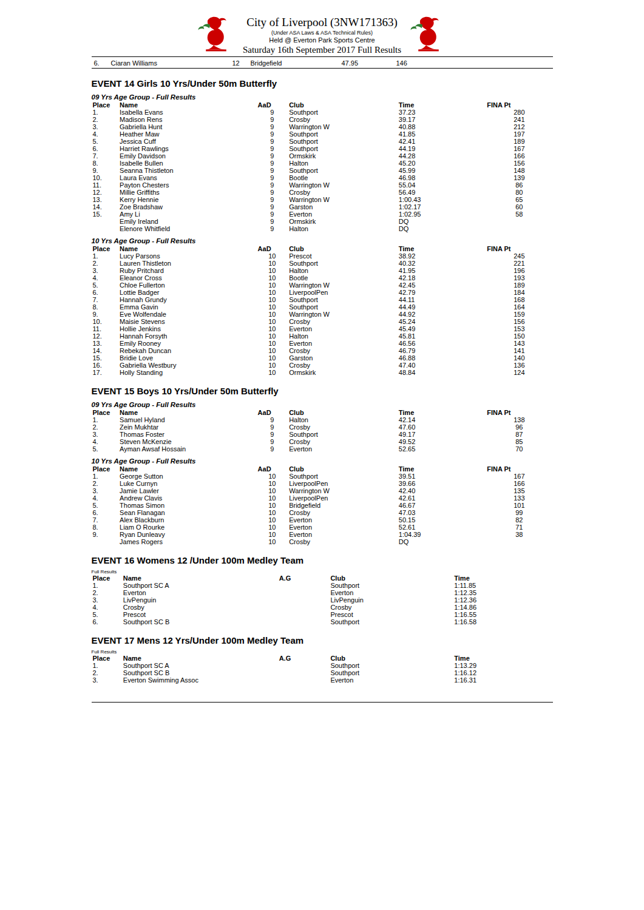City of Liverpool (3NW171363)
(Under ASA Laws & ASA Technical Rules)
Held @ Everton Park Sports Centre
Saturday 16th September 2017 Full Results
6.
Ciaran Williams
12
Bridgefield
47.95
146
EVENT 14 Girls 10 Yrs/Under 50m Butterfly
09 Yrs Age Group - Full Results
| Place | Name | AaD | Club | Time | FINA Pt |
| --- | --- | --- | --- | --- | --- |
| 1. | Isabella Evans | 9 | Southport | 37.23 | 280 |
| 2. | Madison Rens | 9 | Crosby | 39.17 | 241 |
| 3. | Gabriella Hunt | 9 | Warrington W | 40.88 | 212 |
| 4. | Heather Maw | 9 | Southport | 41.85 | 197 |
| 5. | Jessica Cuff | 9 | Southport | 42.41 | 189 |
| 6. | Harriet Rawlings | 9 | Southport | 44.19 | 167 |
| 7. | Emily Davidson | 9 | Ormskirk | 44.28 | 166 |
| 8. | Isabelle Bullen | 9 | Halton | 45.20 | 156 |
| 9. | Seanna Thistleton | 9 | Southport | 45.99 | 148 |
| 10. | Laura Evans | 9 | Bootle | 46.98 | 139 |
| 11. | Payton Chesters | 9 | Warrington W | 55.04 | 86 |
| 12. | Millie Griffiths | 9 | Crosby | 56.49 | 80 |
| 13. | Kerry Hennie | 9 | Warrington W | 1:00.43 | 65 |
| 14. | Zoe Bradshaw | 9 | Garston | 1:02.17 | 60 |
| 15. | Amy Li | 9 | Everton | 1:02.95 | 58 |
| | Emily Ireland | 9 | Ormskirk | DQ | |
| | Elenore Whitfield | 9 | Halton | DQ | |
10 Yrs Age Group - Full Results
| Place | Name | AaD | Club | Time | FINA Pt |
| --- | --- | --- | --- | --- | --- |
| 1. | Lucy Parsons | 10 | Prescot | 38.92 | 245 |
| 2. | Lauren Thistleton | 10 | Southport | 40.32 | 221 |
| 3. | Ruby Pritchard | 10 | Halton | 41.95 | 196 |
| 4. | Eleanor Cross | 10 | Bootle | 42.18 | 193 |
| 5. | Chloe Fullerton | 10 | Warrington W | 42.45 | 189 |
| 6. | Lottie Badger | 10 | LiverpoolPen | 42.79 | 184 |
| 7. | Hannah Grundy | 10 | Southport | 44.11 | 168 |
| 8. | Emma Gavin | 10 | Southport | 44.49 | 164 |
| 9. | Eve Wolfendale | 10 | Warrington W | 44.92 | 159 |
| 10. | Maisie Stevens | 10 | Crosby | 45.24 | 156 |
| 11. | Hollie Jenkins | 10 | Everton | 45.49 | 153 |
| 12. | Hannah Forsyth | 10 | Halton | 45.81 | 150 |
| 13. | Emily Rooney | 10 | Everton | 46.56 | 143 |
| 14. | Rebekah Duncan | 10 | Crosby | 46.79 | 141 |
| 15. | Bridie Love | 10 | Garston | 46.88 | 140 |
| 16. | Gabriella Westbury | 10 | Crosby | 47.40 | 136 |
| 17. | Holly Standing | 10 | Ormskirk | 48.84 | 124 |
EVENT 15 Boys 10 Yrs/Under 50m Butterfly
09 Yrs Age Group - Full Results
| Place | Name | AaD | Club | Time | FINA Pt |
| --- | --- | --- | --- | --- | --- |
| 1. | Samuel Hyland | 9 | Halton | 42.14 | 138 |
| 2. | Zein Mukhtar | 9 | Crosby | 47.60 | 96 |
| 3. | Thomas Foster | 9 | Southport | 49.17 | 87 |
| 4. | Steven McKenzie | 9 | Crosby | 49.52 | 85 |
| 5. | Ayman Awsaf Hossain | 9 | Everton | 52.65 | 70 |
10 Yrs Age Group - Full Results
| Place | Name | AaD | Club | Time | FINA Pt |
| --- | --- | --- | --- | --- | --- |
| 1. | George Sutton | 10 | Southport | 39.51 | 167 |
| 2. | Luke Curnyn | 10 | LiverpoolPen | 39.66 | 166 |
| 3. | Jamie Lawler | 10 | Warrington W | 42.40 | 135 |
| 4. | Andrew Clavis | 10 | LiverpoolPen | 42.61 | 133 |
| 5. | Thomas Simon | 10 | Bridgefield | 46.67 | 101 |
| 6. | Sean Flanagan | 10 | Crosby | 47.03 | 99 |
| 7. | Alex Blackburn | 10 | Everton | 50.15 | 82 |
| 8. | Liam O Rourke | 10 | Everton | 52.61 | 71 |
| 9. | Ryan Dunleavy | 10 | Everton | 1:04.39 | 38 |
| | James Rogers | 10 | Crosby | DQ | |
EVENT 16 Womens 12 /Under 100m Medley Team
Full Results
| Place | Name | A.G | Club | Time |
| --- | --- | --- | --- | --- |
| 1. | Southport SC A | | Southport | 1:11.85 |
| 2. | Everton | | Everton | 1:12.35 |
| 3. | LivPenguin | | LivPenguin | 1:12.36 |
| 4. | Crosby | | Crosby | 1:14.86 |
| 5. | Prescot | | Prescot | 1:16.55 |
| 6. | Southport SC B | | Southport | 1:16.58 |
EVENT 17 Mens 12 Yrs/Under 100m Medley Team
Full Results
| Place | Name | A.G | Club | Time |
| --- | --- | --- | --- | --- |
| 1. | Southport SC A | | Southport | 1:13.29 |
| 2. | Southport SC B | | Southport | 1:16.12 |
| 3. | Everton Swimming Assoc | | Everton | 1:16.31 |